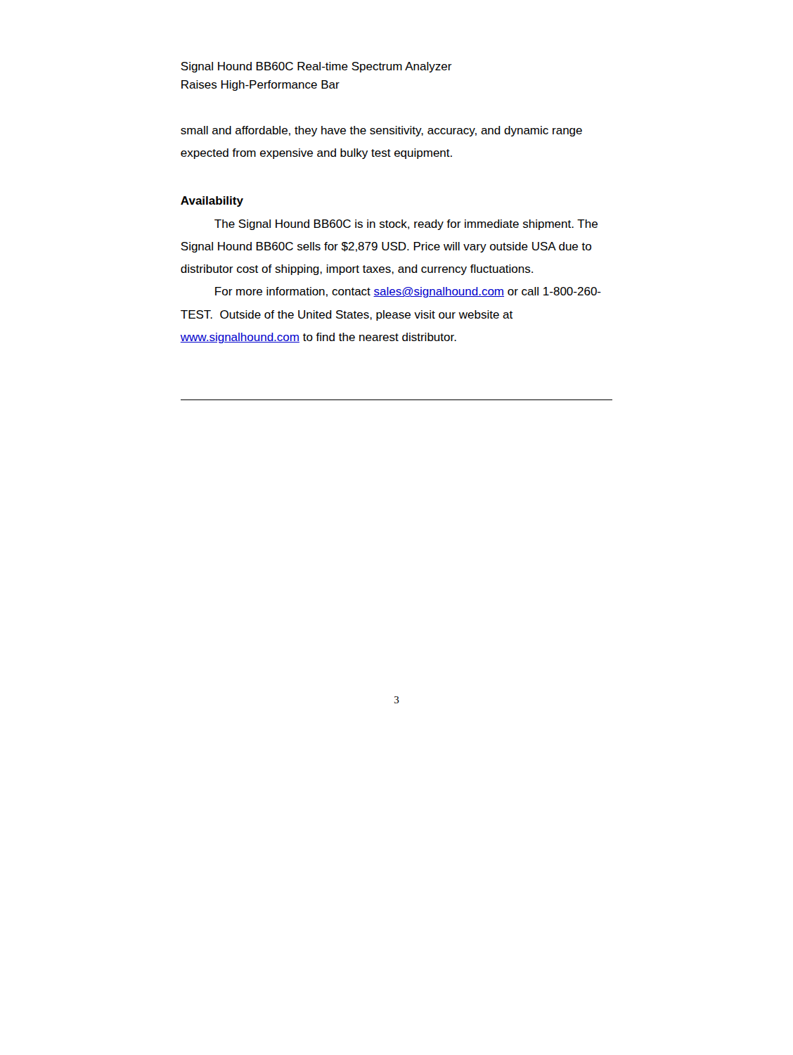Signal Hound BB60C Real-time Spectrum Analyzer
Raises High-Performance Bar
small and affordable, they have the sensitivity, accuracy, and dynamic range expected from expensive and bulky test equipment.
Availability
The Signal Hound BB60C is in stock, ready for immediate shipment. The Signal Hound BB60C sells for $2,879 USD. Price will vary outside USA due to distributor cost of shipping, import taxes, and currency fluctuations.
For more information, contact sales@signalhound.com or call 1-800-260-TEST. Outside of the United States, please visit our website at www.signalhound.com to find the nearest distributor.
3